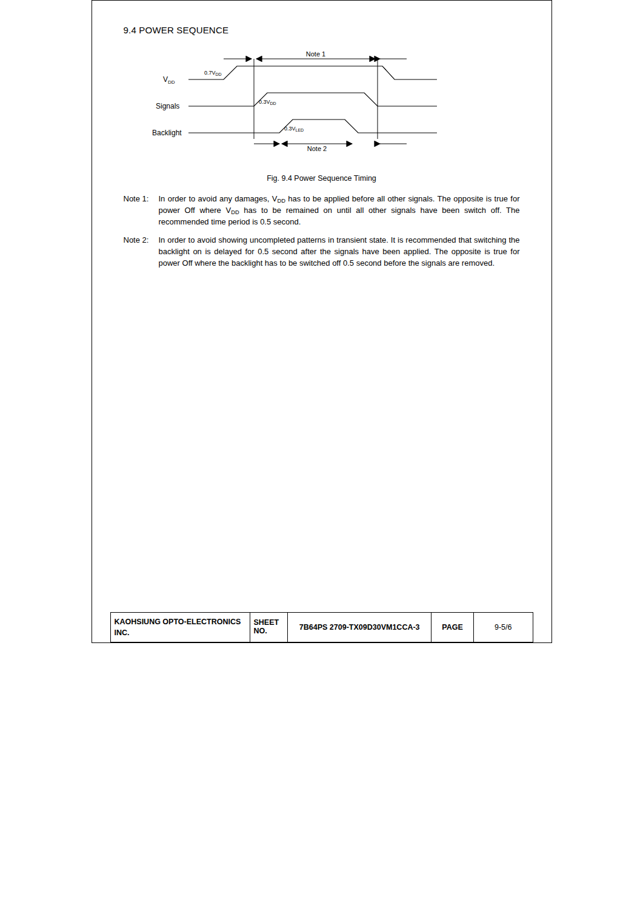9.4 POWER SEQUENCE
Note 1 Note 2 VDD Signals Backlight 0.7VDD 0.3VDD 0.3VLED
Fig. 9.4 Power Sequence Timing
Note 1:
In order to avoid any damages, VDD has to be applied before all other signals. The opposite is true for power Off where VDD has to be remained on until all other signals have been switch off. The recommended time period is 0.5 second.
Note 2:
In order to avoid showing uncompleted patterns in transient state. It is recommended that switching the backlight on is delayed for 0.5 second after the signals have been applied. The opposite is true for power Off where the backlight has to be switched off 0.5 second before the signals are removed.
| KAOHSIUNG OPTO-ELECTRONICS INC. | SHEET NO. | 7B64PS 2709-TX09D30VM1CCA-3 | PAGE | 9-5/6 |